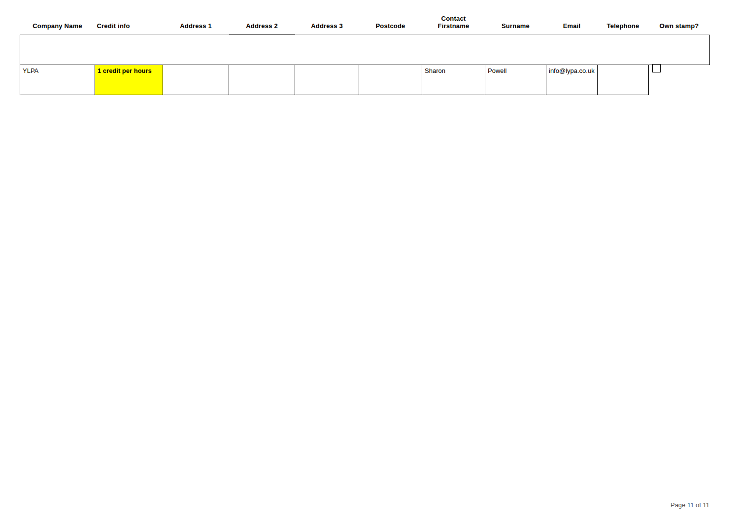| Company Name | Credit info | Address 1 | Address 2 | Address 3 | Postcode | Contact Firstname | Surname | Email | Telephone | Own stamp? |
| --- | --- | --- | --- | --- | --- | --- | --- | --- | --- | --- |
| YLPA | 1 credit per hours | | | | | Sharon | Powell | info@lypa.co.uk | | |
Page 11 of 11